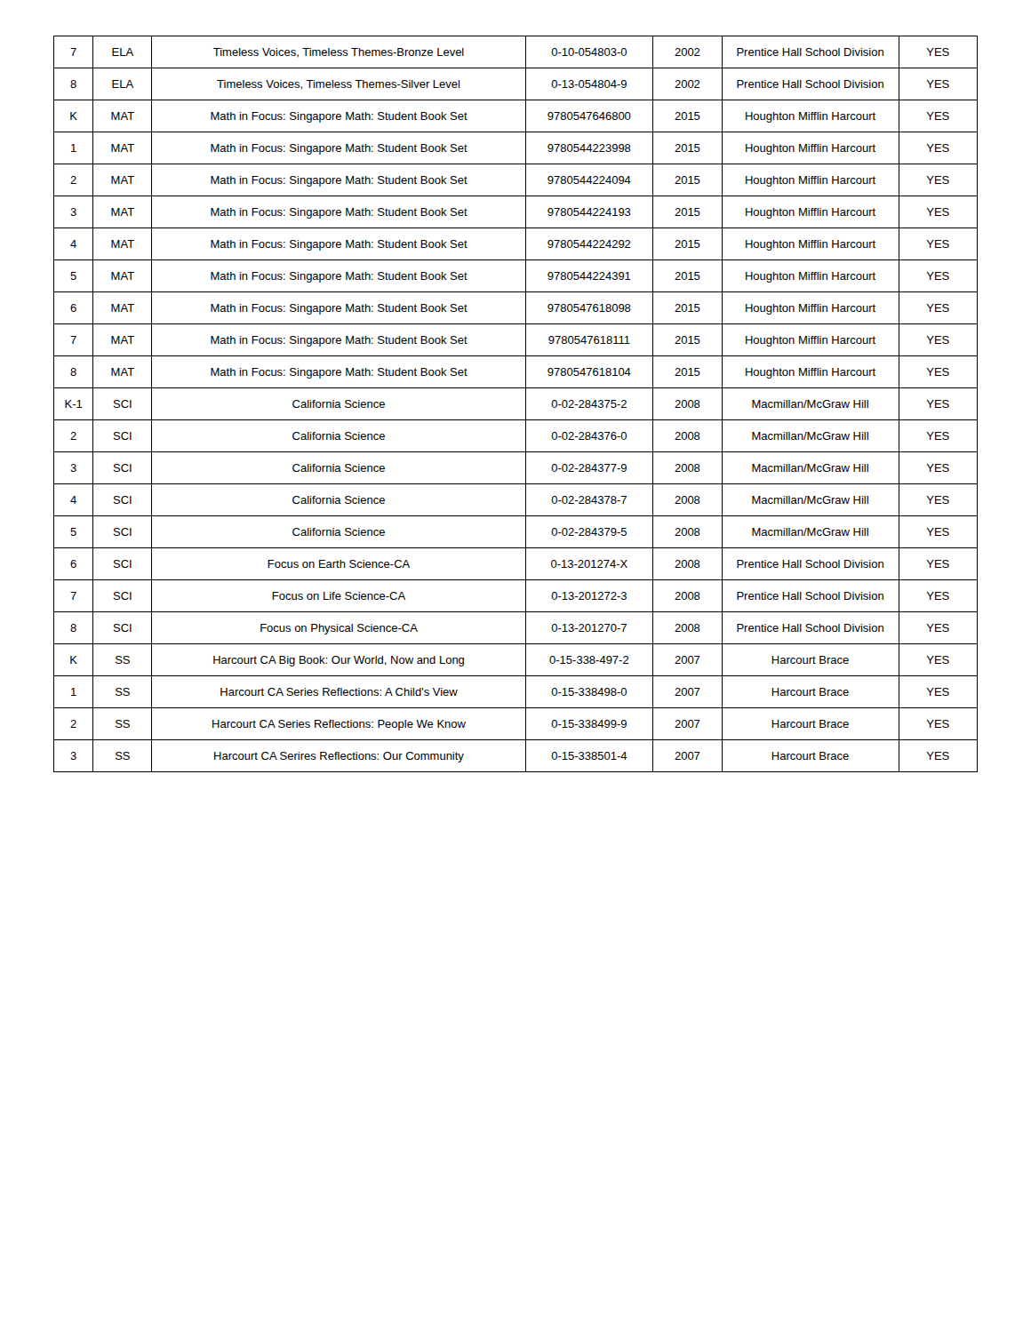| 7 | ELA | Timeless Voices, Timeless Themes-Bronze Level | 0-10-054803-0 | 2002 | Prentice Hall School Division | YES |
| 8 | ELA | Timeless Voices, Timeless Themes-Silver Level | 0-13-054804-9 | 2002 | Prentice Hall School Division | YES |
| K | MAT | Math in Focus: Singapore Math: Student Book Set | 9780547646800 | 2015 | Houghton Mifflin Harcourt | YES |
| 1 | MAT | Math in Focus: Singapore Math: Student Book Set | 9780544223998 | 2015 | Houghton Mifflin Harcourt | YES |
| 2 | MAT | Math in Focus: Singapore Math: Student Book Set | 9780544224094 | 2015 | Houghton Mifflin Harcourt | YES |
| 3 | MAT | Math in Focus: Singapore Math: Student Book Set | 9780544224193 | 2015 | Houghton Mifflin Harcourt | YES |
| 4 | MAT | Math in Focus: Singapore Math: Student Book Set | 9780544224292 | 2015 | Houghton Mifflin Harcourt | YES |
| 5 | MAT | Math in Focus: Singapore Math: Student Book Set | 9780544224391 | 2015 | Houghton Mifflin Harcourt | YES |
| 6 | MAT | Math in Focus: Singapore Math: Student Book Set | 9780547618098 | 2015 | Houghton Mifflin Harcourt | YES |
| 7 | MAT | Math in Focus: Singapore Math: Student Book Set | 9780547618111 | 2015 | Houghton Mifflin Harcourt | YES |
| 8 | MAT | Math in Focus: Singapore Math: Student Book Set | 9780547618104 | 2015 | Houghton Mifflin Harcourt | YES |
| K-1 | SCI | California Science | 0-02-284375-2 | 2008 | Macmillan/McGraw Hill | YES |
| 2 | SCI | California Science | 0-02-284376-0 | 2008 | Macmillan/McGraw Hill | YES |
| 3 | SCI | California Science | 0-02-284377-9 | 2008 | Macmillan/McGraw Hill | YES |
| 4 | SCI | California Science | 0-02-284378-7 | 2008 | Macmillan/McGraw Hill | YES |
| 5 | SCI | California Science | 0-02-284379-5 | 2008 | Macmillan/McGraw Hill | YES |
| 6 | SCI | Focus on Earth Science-CA | 0-13-201274-X | 2008 | Prentice Hall School Division | YES |
| 7 | SCI | Focus on Life Science-CA | 0-13-201272-3 | 2008 | Prentice Hall School Division | YES |
| 8 | SCI | Focus on Physical Science-CA | 0-13-201270-7 | 2008 | Prentice Hall School Division | YES |
| K | SS | Harcourt CA Big Book: Our World, Now and Long | 0-15-338-497-2 | 2007 | Harcourt Brace | YES |
| 1 | SS | Harcourt CA Series Reflections: A Child's View | 0-15-338498-0 | 2007 | Harcourt Brace | YES |
| 2 | SS | Harcourt CA Series Reflections: People We Know | 0-15-338499-9 | 2007 | Harcourt Brace | YES |
| 3 | SS | Harcourt CA Serires Reflections: Our Community | 0-15-338501-4 | 2007 | Harcourt Brace | YES |